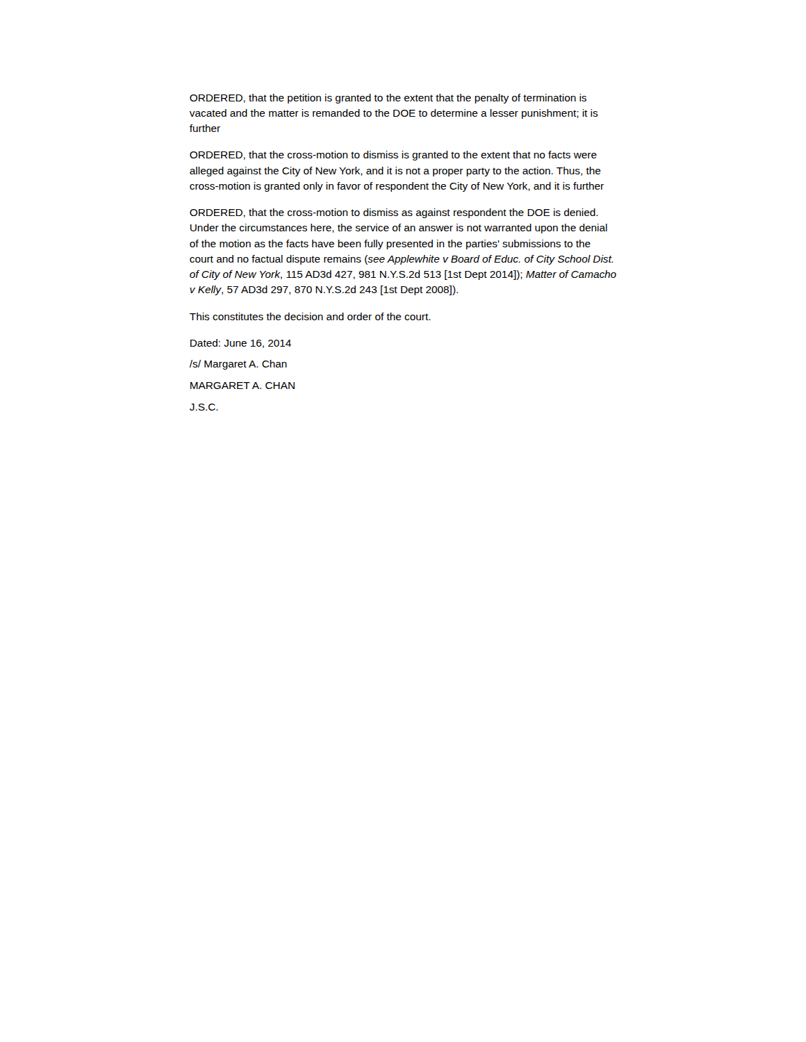ORDERED, that the petition is granted to the extent that the penalty of termination is vacated and the matter is remanded to the DOE to determine a lesser punishment; it is further
ORDERED, that the cross-motion to dismiss is granted to the extent that no facts were alleged against the City of New York, and it is not a proper party to the action. Thus, the cross-motion is granted only in favor of respondent the City of New York, and it is further
ORDERED, that the cross-motion to dismiss as against respondent the DOE is denied. Under the circumstances here, the service of an answer is not warranted upon the denial of the motion as the facts have been fully presented in the parties' submissions to the court and no factual dispute remains (see Applewhite v Board of Educ. of City School Dist. of City of New York, 115 AD3d 427, 981 N.Y.S.2d 513 [1st Dept 2014]); Matter of Camacho v Kelly, 57 AD3d 297, 870 N.Y.S.2d 243 [1st Dept 2008]).
This constitutes the decision and order of the court.
Dated: June 16, 2014
/s/ Margaret A. Chan
MARGARET A. CHAN
J.S.C.